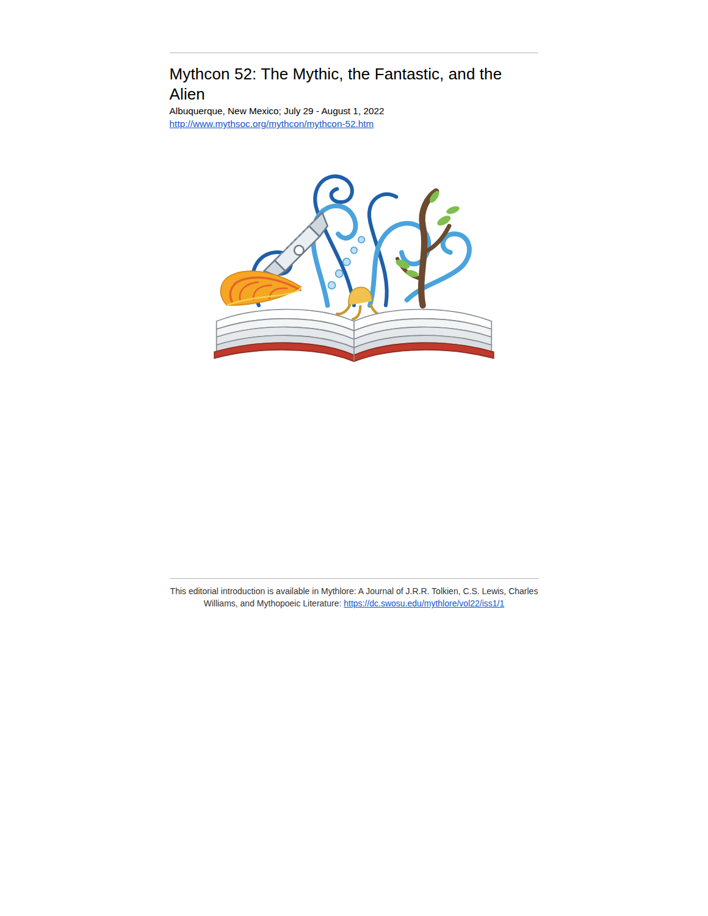Mythcon 52: The Mythic, the Fantastic, and the Alien
Albuquerque, New Mexico; July 29 - August 1, 2022
http://www.mythsoc.org/mythcon/mythcon-52.htm
This editorial introduction is available in Mythlore: A Journal of J.R.R. Tolkien, C.S. Lewis, Charles Williams, and Mythopoeic Literature: https://dc.swosu.edu/mythlore/vol22/iss1/1